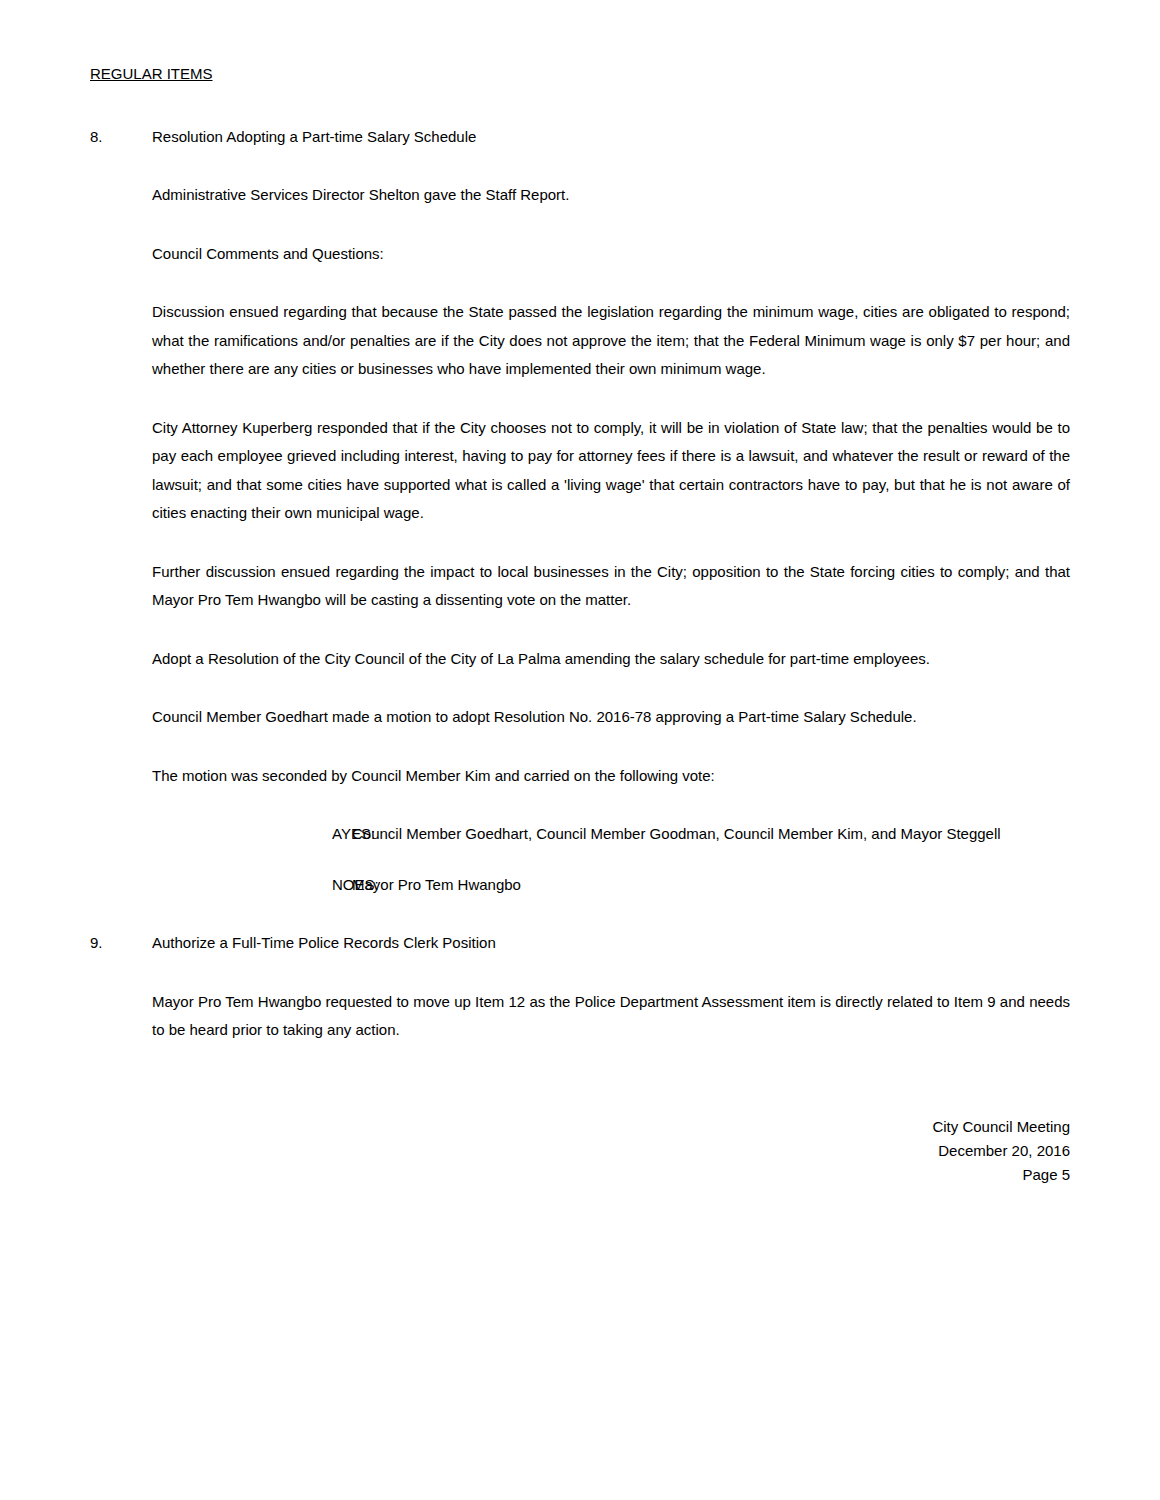REGULAR ITEMS
8.
Resolution Adopting a Part-time Salary Schedule
Administrative Services Director Shelton gave the Staff Report.
Council Comments and Questions:
Discussion ensued regarding that because the State passed the legislation regarding the minimum wage, cities are obligated to respond; what the ramifications and/or penalties are if the City does not approve the item; that the Federal Minimum wage is only $7 per hour; and whether there are any cities or businesses who have implemented their own minimum wage.
City Attorney Kuperberg responded that if the City chooses not to comply, it will be in violation of State law; that the penalties would be to pay each employee grieved including interest, having to pay for attorney fees if there is a lawsuit, and whatever the result or reward of the lawsuit; and that some cities have supported what is called a 'living wage' that certain contractors have to pay, but that he is not aware of cities enacting their own municipal wage.
Further discussion ensued regarding the impact to local businesses in the City; opposition to the State forcing cities to comply; and that Mayor Pro Tem Hwangbo will be casting a dissenting vote on the matter.
Adopt a Resolution of the City Council of the City of La Palma amending the salary schedule for part-time employees.
Council Member Goedhart made a motion to adopt Resolution No. 2016-78 approving a Part-time Salary Schedule.
The motion was seconded by Council Member Kim and carried on the following vote:
AYES:
Council Member Goedhart, Council Member Goodman, Council Member Kim, and Mayor Steggell
NOES:
Mayor Pro Tem Hwangbo
9.
Authorize a Full-Time Police Records Clerk Position
Mayor Pro Tem Hwangbo requested to move up Item 12 as the Police Department Assessment item is directly related to Item 9 and needs to be heard prior to taking any action.
City Council Meeting
December 20, 2016
Page 5